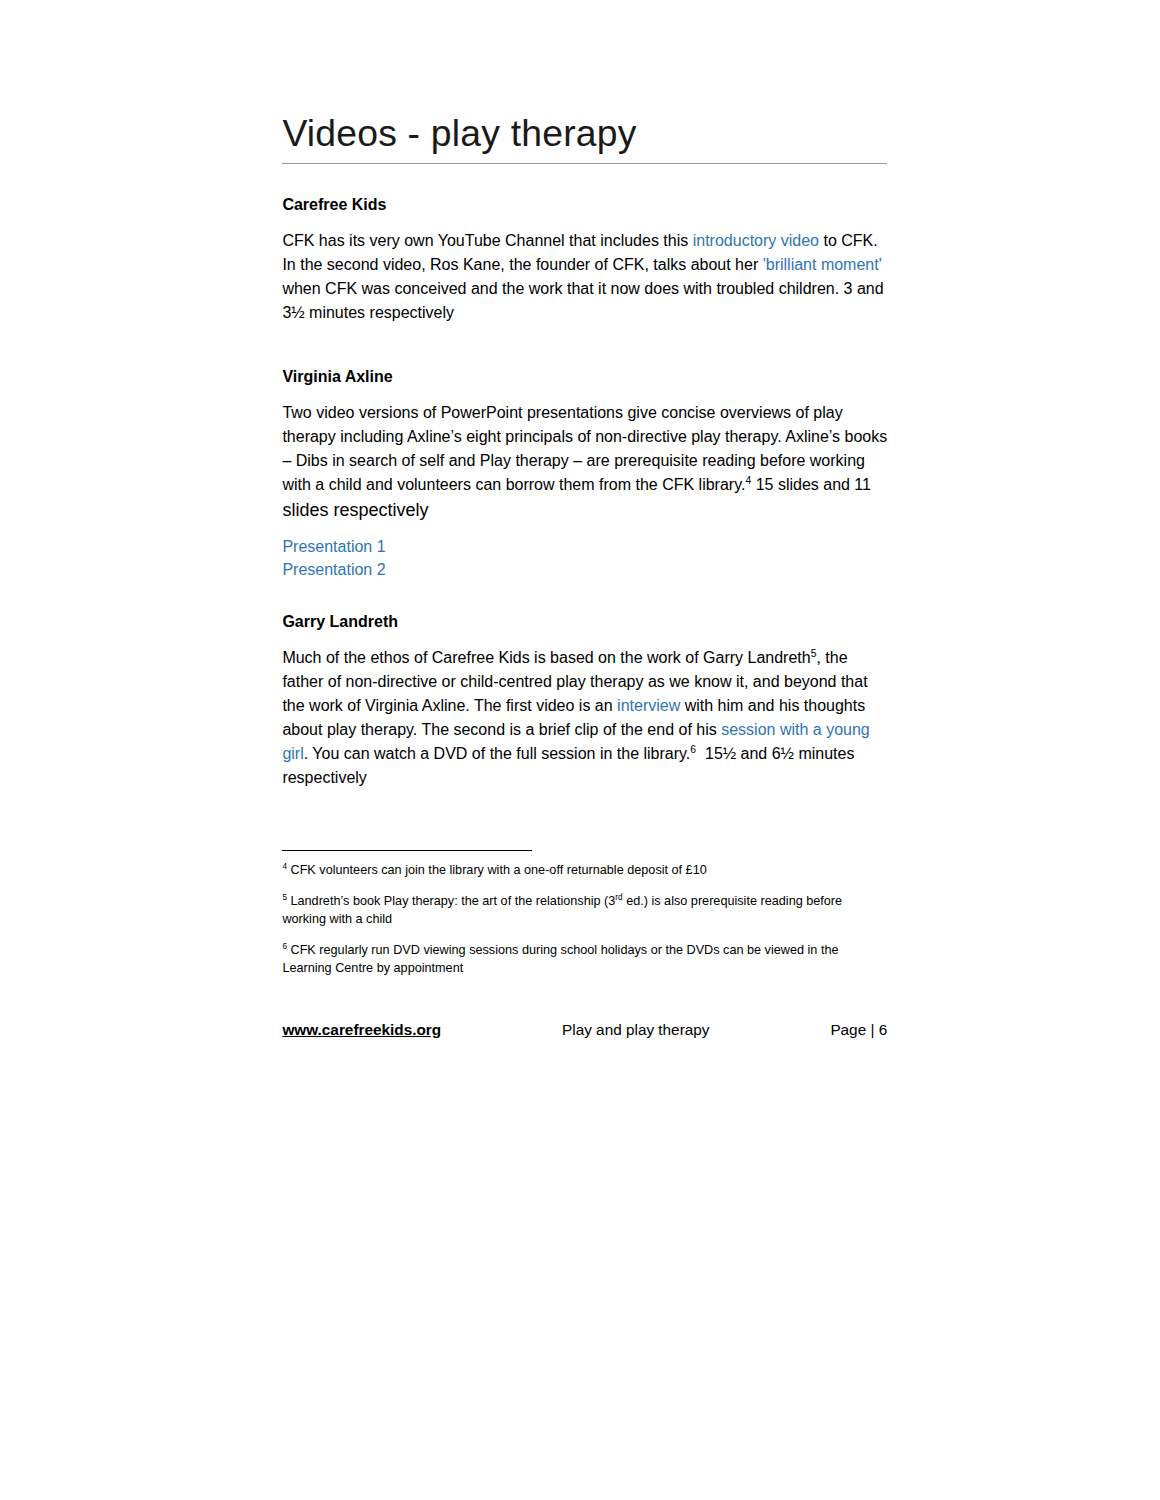Videos - play therapy
Carefree Kids
CFK has its very own YouTube Channel that includes this introductory video to CFK. In the second video, Ros Kane, the founder of CFK, talks about her 'brilliant moment' when CFK was conceived and the work that it now does with troubled children. 3 and 3½ minutes respectively
Virginia Axline
Two video versions of PowerPoint presentations give concise overviews of play therapy including Axline’s eight principals of non-directive play therapy. Axline’s books – Dibs in search of self and Play therapy – are prerequisite reading before working with a child and volunteers can borrow them from the CFK library.4 15 slides and 11 slides respectively
Presentation 1
Presentation 2
Garry Landreth
Much of the ethos of Carefree Kids is based on the work of Garry Landreth5, the father of non-directive or child-centred play therapy as we know it, and beyond that the work of Virginia Axline. The first video is an interview with him and his thoughts about play therapy. The second is a brief clip of the end of his session with a young girl. You can watch a DVD of the full session in the library.6 15½ and 6½ minutes respectively
4 CFK volunteers can join the library with a one-off returnable deposit of £10
5 Landreth’s book Play therapy: the art of the relationship (3rd ed.) is also prerequisite reading before working with a child
6 CFK regularly run DVD viewing sessions during school holidays or the DVDs can be viewed in the Learning Centre by appointment
www.carefreekids.org Play and play therapy Page | 6